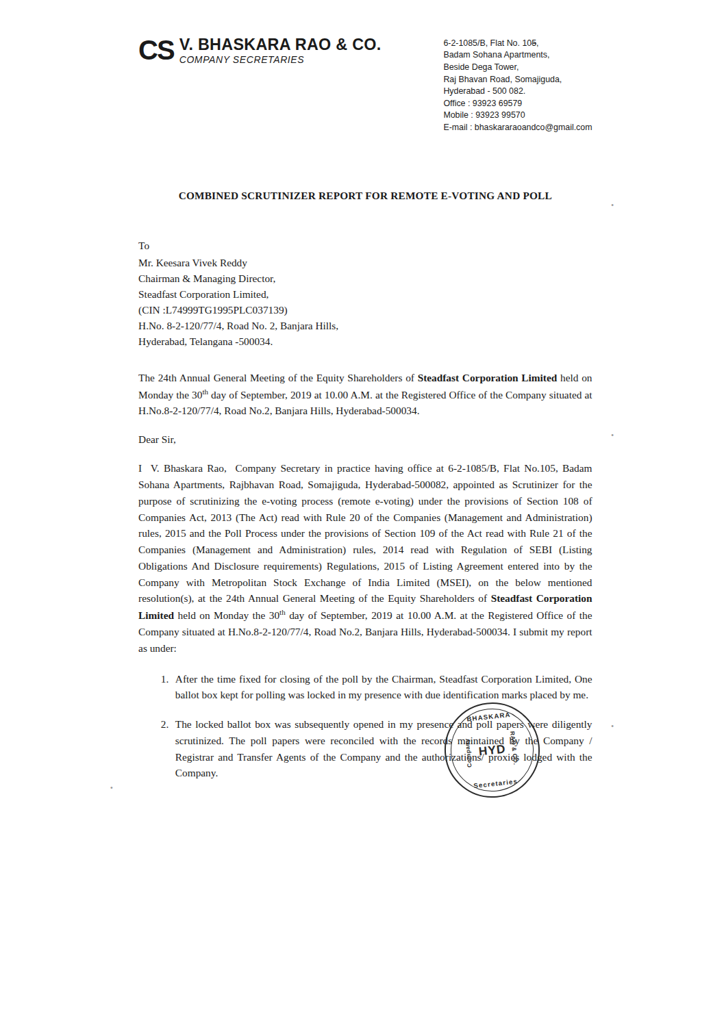CS
V. BHASKARA RAO & CO.
COMPANY SECRETARIES
6-2-1085/B, Flat No. 105,
Badam Sohana Apartments,
Beside Dega Tower,
Raj Bhavan Road, Somajiguda,
Hyderabad - 500 082.
Office : 93923 69579
Mobile : 93923 99570
E-mail : bhaskararaoandco@gmail.com
Combined Scrutinizer Report for Remote E-Voting and Poll
To
Mr. Keesara Vivek Reddy
Chairman & Managing Director,
Steadfast Corporation Limited,
(CIN :L74999TG1995PLC037139)
H.No. 8-2-120/77/4, Road No. 2, Banjara Hills,
Hyderabad, Telangana -500034.
The 24th Annual General Meeting of the Equity Shareholders of Steadfast Corporation Limited held on Monday the 30th day of September, 2019 at 10.00 A.M. at the Registered Office of the Company situated at H.No.8-2-120/77/4, Road No.2, Banjara Hills, Hyderabad-500034.
Dear Sir,
I V. Bhaskara Rao, Company Secretary in practice having office at 6-2-1085/B, Flat No.105, Badam Sohana Apartments, Rajbhavan Road, Somajiguda, Hyderabad-500082, appointed as Scrutinizer for the purpose of scrutinizing the e-voting process (remote e-voting) under the provisions of Section 108 of Companies Act, 2013 (The Act) read with Rule 20 of the Companies (Management and Administration) rules, 2015 and the Poll Process under the provisions of Section 109 of the Act read with Rule 21 of the Companies (Management and Administration) rules, 2014 read with Regulation of SEBI (Listing Obligations And Disclosure requirements) Regulations, 2015 of Listing Agreement entered into by the Company with Metropolitan Stock Exchange of India Limited (MSEI), on the below mentioned resolution(s), at the 24th Annual General Meeting of the Equity Shareholders of Steadfast Corporation Limited held on Monday the 30th day of September, 2019 at 10.00 A.M. at the Registered Office of the Company situated at H.No.8-2-120/77/4, Road No.2, Banjara Hills, Hyderabad-500034. I submit my report as under:
After the time fixed for closing of the poll by the Chairman, Steadfast Corporation Limited, One ballot box kept for polling was locked in my presence with due identification marks placed by me.
The locked ballot box was subsequently opened in my presence and poll papers were diligently scrutinized. The poll papers were reconciled with the records maintained by the Company / Registrar and Transfer Agents of the Company and the authorizations/ proxies lodged with the Company.
BHASKARA
Company
RAO & CO.
HYD
Secretaries
•
•
•
•